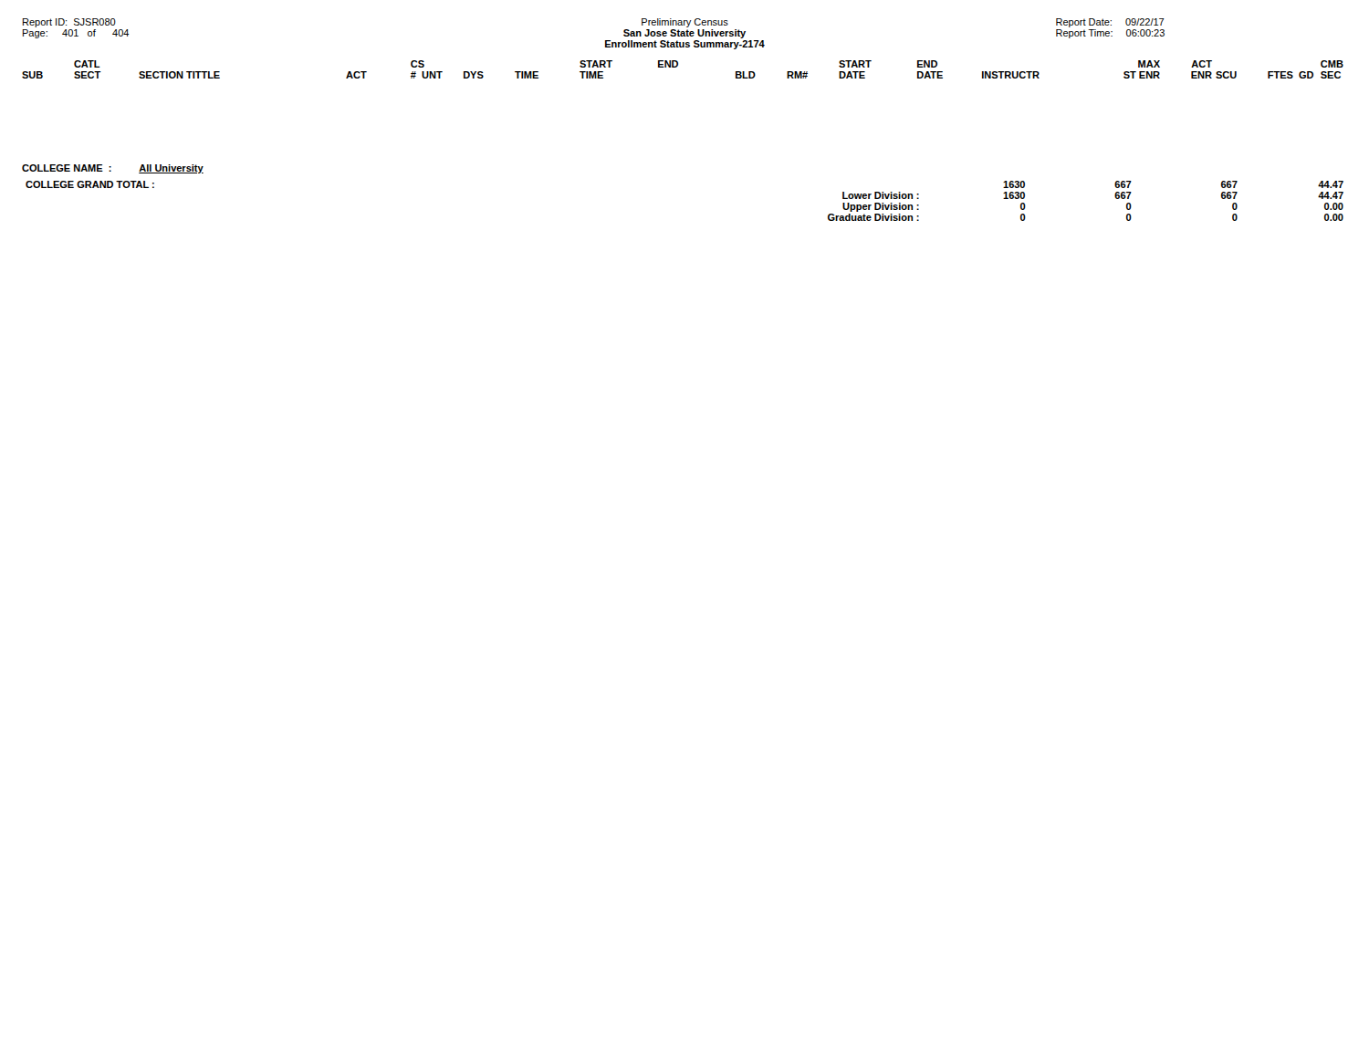| Report ID: SJSR080 | Preliminary Census | / Report Date: / 09/22/17 / |
| Page: 401 of 404 | San Jose State University | / Report Time: / 06:00:23 / |
| | Enrollment Status Summary-2174 | |
| | CATL | | | CS | | | START | END | | | START | END | | MAX | ACT | | | CMB |
| SUB | SECT | SECTION TITTLE | ACT | # UNT | DYS | TIME | TIME | | BLD | RM# | DATE | DATE | INSTRUCTR | ST ENR | ENR | SCU | FTES GD | SEC |
| COLLEGE NAME | : | All University |
| COLLEGE GRAND TOTAL : | | 1630 | 667 | 667 | 44.47 |
| | Lower Division : | 1630 | 667 | 667 | 44.47 |
| | Upper Division : | 0 | 0 | 0 | 0.00 |
| | Graduate Division : | 0 | 0 | 0 | 0.00 |